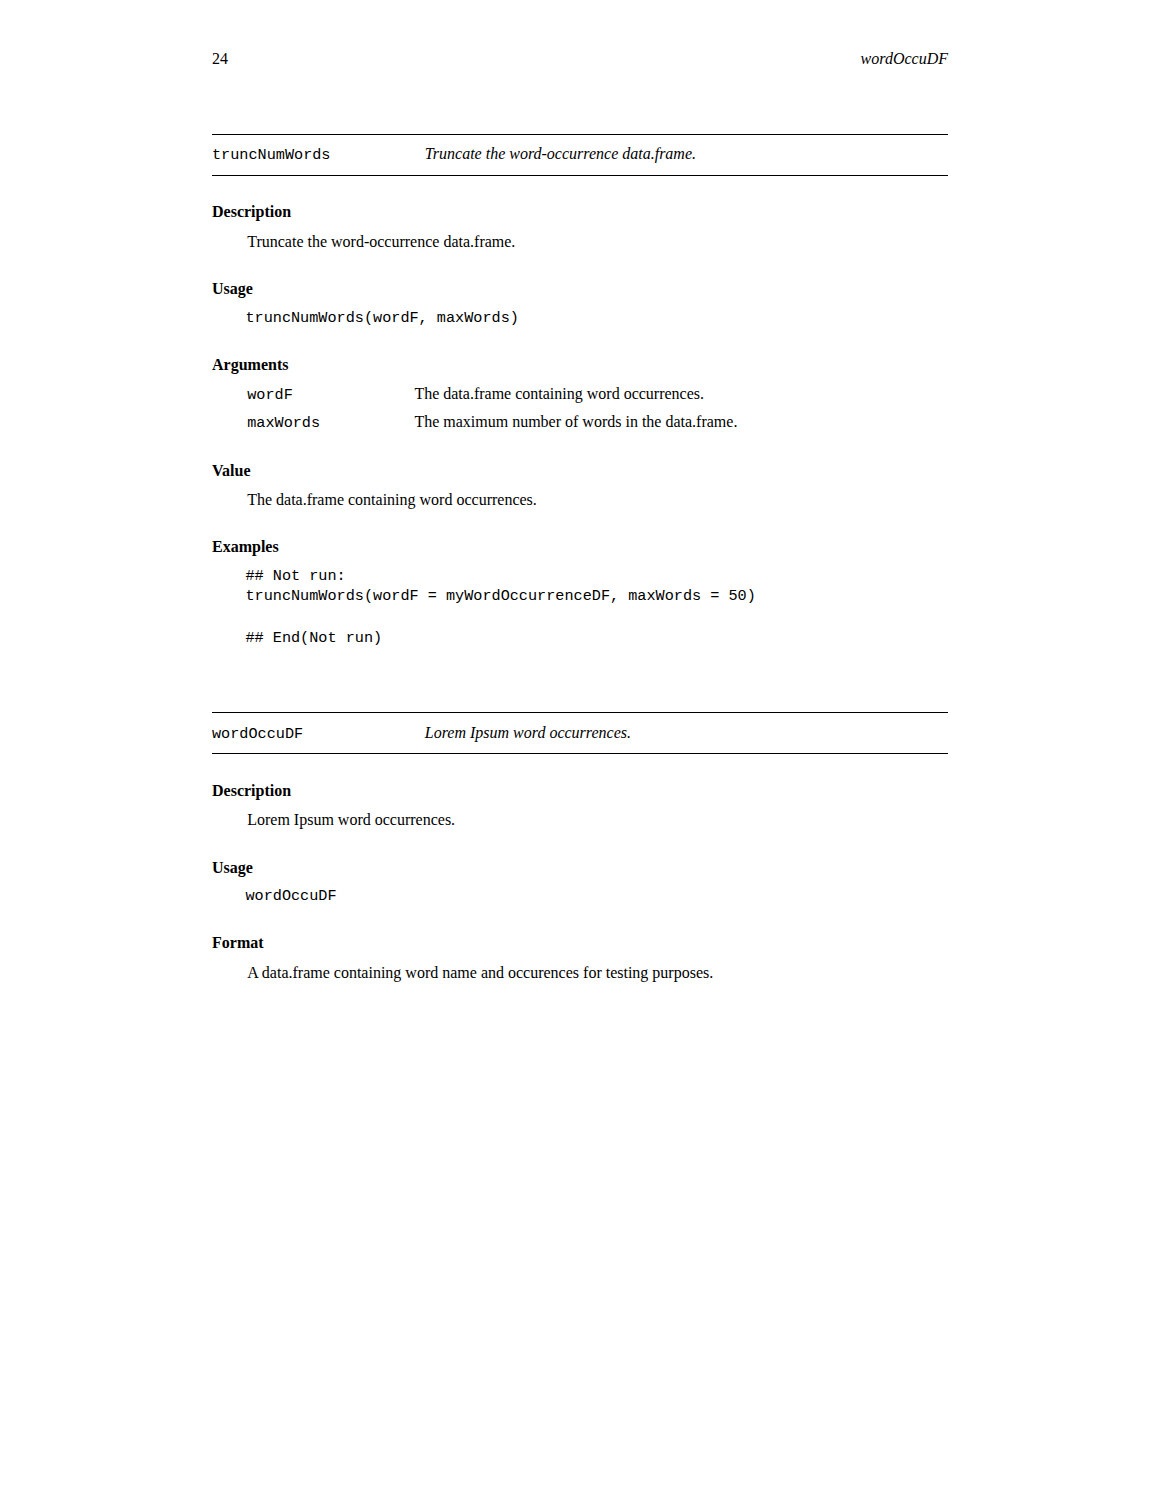24 wordOccuDF
truncNumWords Truncate the word-occurrence data.frame.
Description
Truncate the word-occurrence data.frame.
Usage
truncNumWords(wordF, maxWords)
Arguments
wordF
The data.frame containing word occurrences.
maxWords
The maximum number of words in the data.frame.
Value
The data.frame containing word occurrences.
Examples
## Not run: 
truncNumWords(wordF = myWordOccurrenceDF, maxWords = 50)

## End(Not run)
wordOccuDF Lorem Ipsum word occurrences.
Description
Lorem Ipsum word occurrences.
Usage
wordOccuDF
Format
A data.frame containing word name and occurences for testing purposes.